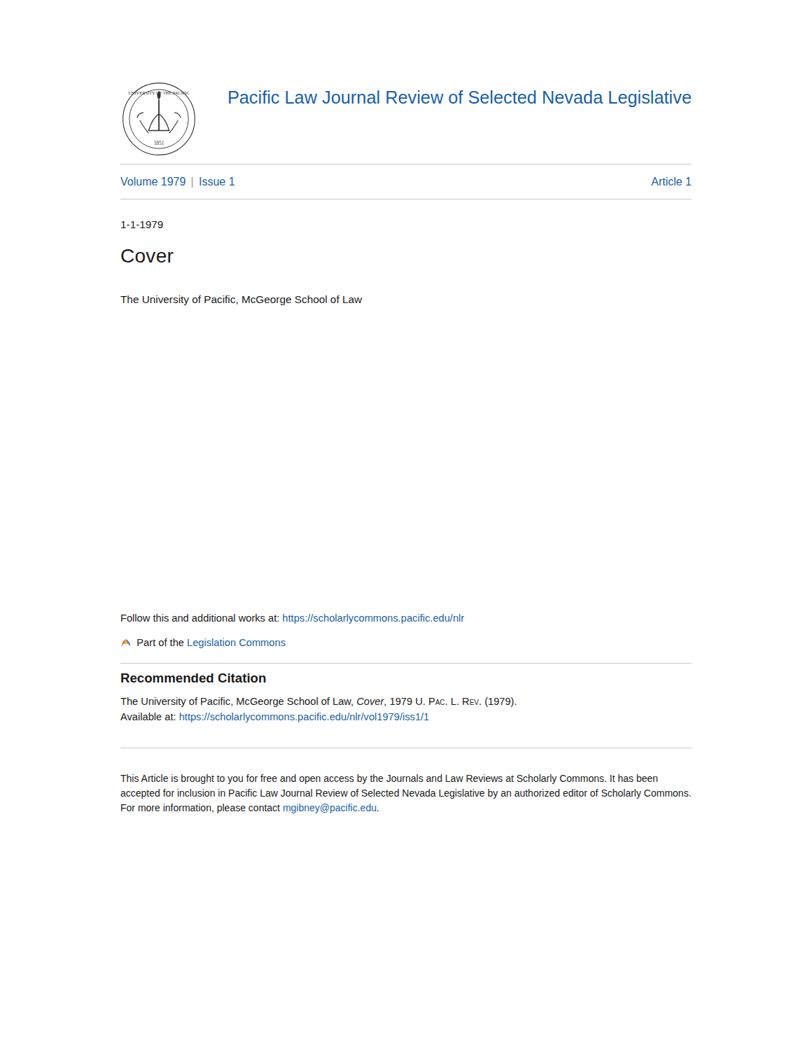UNIVERSITY OF THE PACIFIC 1851
Pacific Law Journal Review of Selected Nevada Legislative
Volume 1979|Issue 1
Article 1
1-1-1979
Cover
The University of Pacific, McGeorge School of Law
Follow this and additional works at: https://scholarlycommons.pacific.edu/nlr
Part of the Legislation Commons
Recommended Citation
The University of Pacific, McGeorge School of Law, Cover, 1979 U. Pac. L. Rev. (1979).
Available at: https://scholarlycommons.pacific.edu/nlr/vol1979/iss1/1
This Article is brought to you for free and open access by the Journals and Law Reviews at Scholarly Commons. It has been accepted for inclusion in Pacific Law Journal Review of Selected Nevada Legislative by an authorized editor of Scholarly Commons. For more information, please contact mgibney@pacific.edu.